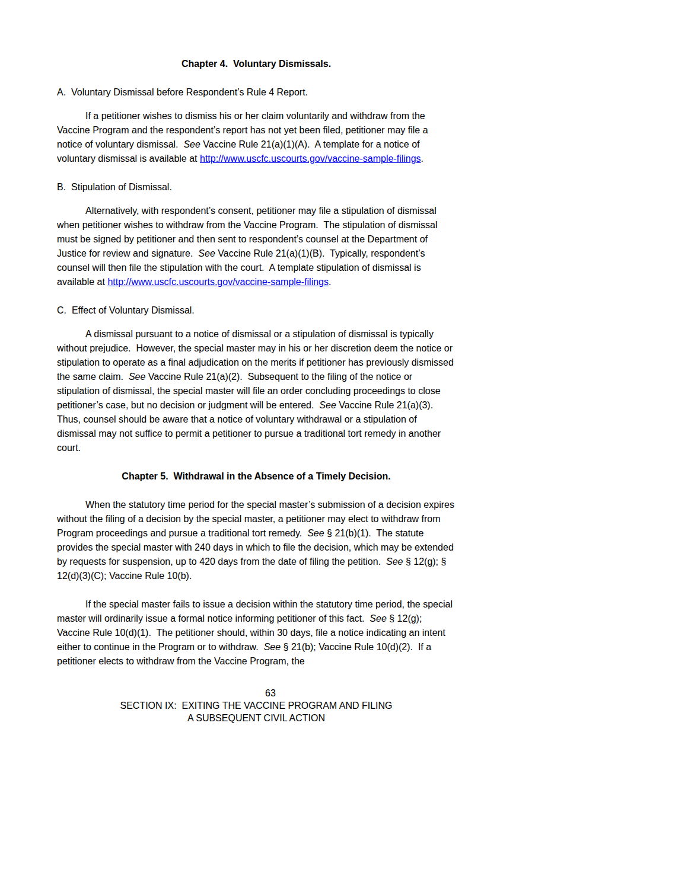Chapter 4. Voluntary Dismissals.
A. Voluntary Dismissal before Respondent’s Rule 4 Report.
If a petitioner wishes to dismiss his or her claim voluntarily and withdraw from the Vaccine Program and the respondent’s report has not yet been filed, petitioner may file a notice of voluntary dismissal. See Vaccine Rule 21(a)(1)(A). A template for a notice of voluntary dismissal is available at http://www.uscfc.uscourts.gov/vaccine-sample-filings.
B. Stipulation of Dismissal.
Alternatively, with respondent’s consent, petitioner may file a stipulation of dismissal when petitioner wishes to withdraw from the Vaccine Program. The stipulation of dismissal must be signed by petitioner and then sent to respondent’s counsel at the Department of Justice for review and signature. See Vaccine Rule 21(a)(1)(B). Typically, respondent’s counsel will then file the stipulation with the court. A template stipulation of dismissal is available at http://www.uscfc.uscourts.gov/vaccine-sample-filings.
C. Effect of Voluntary Dismissal.
A dismissal pursuant to a notice of dismissal or a stipulation of dismissal is typically without prejudice. However, the special master may in his or her discretion deem the notice or stipulation to operate as a final adjudication on the merits if petitioner has previously dismissed the same claim. See Vaccine Rule 21(a)(2). Subsequent to the filing of the notice or stipulation of dismissal, the special master will file an order concluding proceedings to close petitioner’s case, but no decision or judgment will be entered. See Vaccine Rule 21(a)(3). Thus, counsel should be aware that a notice of voluntary withdrawal or a stipulation of dismissal may not suffice to permit a petitioner to pursue a traditional tort remedy in another court.
Chapter 5. Withdrawal in the Absence of a Timely Decision.
When the statutory time period for the special master’s submission of a decision expires without the filing of a decision by the special master, a petitioner may elect to withdraw from Program proceedings and pursue a traditional tort remedy. See § 21(b)(1). The statute provides the special master with 240 days in which to file the decision, which may be extended by requests for suspension, up to 420 days from the date of filing the petition. See § 12(g); § 12(d)(3)(C); Vaccine Rule 10(b).
If the special master fails to issue a decision within the statutory time period, the special master will ordinarily issue a formal notice informing petitioner of this fact. See § 12(g); Vaccine Rule 10(d)(1). The petitioner should, within 30 days, file a notice indicating an intent either to continue in the Program or to withdraw. See § 21(b); Vaccine Rule 10(d)(2). If a petitioner elects to withdraw from the Vaccine Program, the
63
SECTION IX: EXITING THE VACCINE PROGRAM AND FILING
A SUBSEQUENT CIVIL ACTION